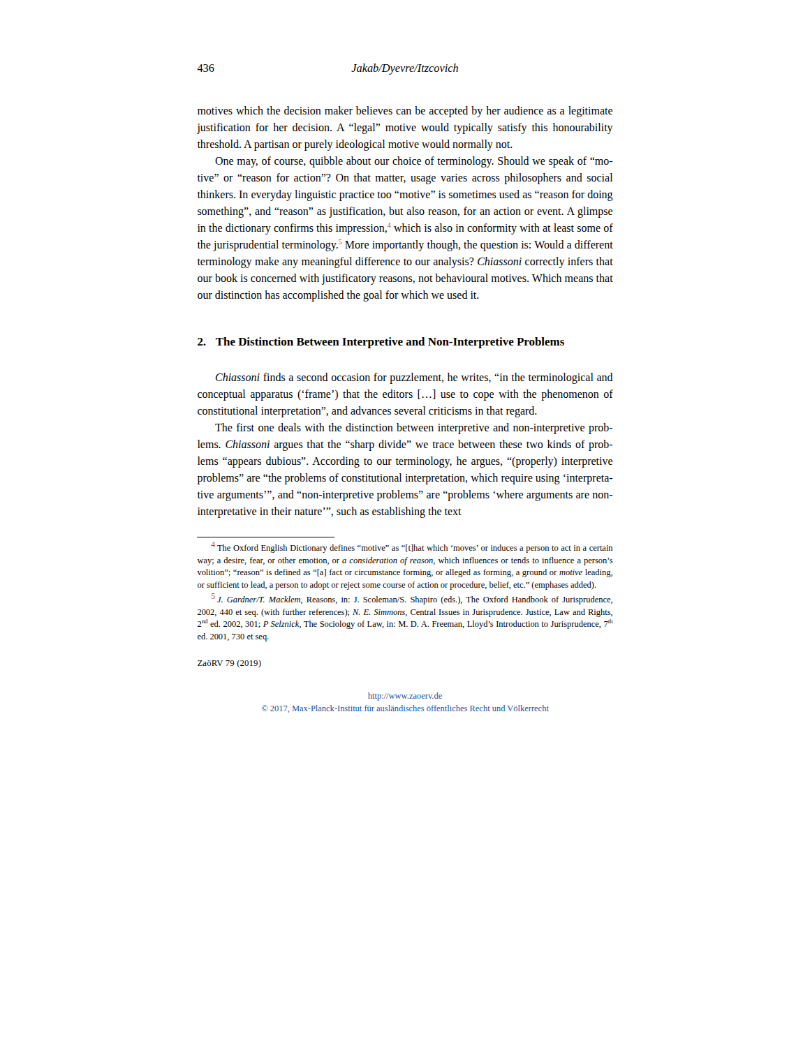436
Jakab/Dyevre/Itzcovich
motives which the decision maker believes can be accepted by her audience as a legitimate justification for her decision. A “legal” motive would typically satisfy this honourability threshold. A partisan or purely ideological motive would normally not.
One may, of course, quibble about our choice of terminology. Should we speak of “motive” or “reason for action”? On that matter, usage varies across philosophers and social thinkers. In everyday linguistic practice too “motive” is sometimes used as “reason for doing something”, and “reason” as justification, but also reason, for an action or event. A glimpse in the dictionary confirms this impression,4 which is also in conformity with at least some of the jurisprudential terminology.5 More importantly though, the question is: Would a different terminology make any meaningful difference to our analysis? Chiassoni correctly infers that our book is concerned with justificatory reasons, not behavioural motives. Which means that our distinction has accomplished the goal for which we used it.
2. The Distinction Between Interpretive and Non-Interpretive Problems
Chiassoni finds a second occasion for puzzlement, he writes, “in the terminological and conceptual apparatus (‘frame’) that the editors […] use to cope with the phenomenon of constitutional interpretation”, and advances several criticisms in that regard.
The first one deals with the distinction between interpretive and non-interpretive problems. Chiassoni argues that the “sharp divide” we trace between these two kinds of problems “appears dubious”. According to our terminology, he argues, “(properly) interpretive problems” are “the problems of constitutional interpretation, which require using ‘interpretative arguments’”, and “non-interpretive problems” are “problems ‘where arguments are non-interpretative in their nature’”, such as establishing the text
4 The Oxford English Dictionary defines “motive” as “[t]hat which ‘moves’ or induces a person to act in a certain way; a desire, fear, or other emotion, or a consideration of reason, which influences or tends to influence a person’s volition”; “reason” is defined as “[a] fact or circumstance forming, or alleged as forming, a ground or motive leading, or sufficient to lead, a person to adopt or reject some course of action or procedure, belief, etc.” (emphases added).
5 J. Gardner/T. Macklem, Reasons, in: J. Scoleman/S. Shapiro (eds.), The Oxford Handbook of Jurisprudence, 2002, 440 et seq. (with further references); N. E. Simmons, Central Issues in Jurisprudence. Justice, Law and Rights, 2nd ed. 2002, 301; P Selznick, The Sociology of Law, in: M. D. A. Freeman, Lloyd’s Introduction to Jurisprudence, 7th ed. 2001, 730 et seq.
ZaöRV 79 (2019)
http://www.zaoerv.de
© 2017, Max-Planck-Institut für ausländisches öffentliches Recht und Völkerrecht